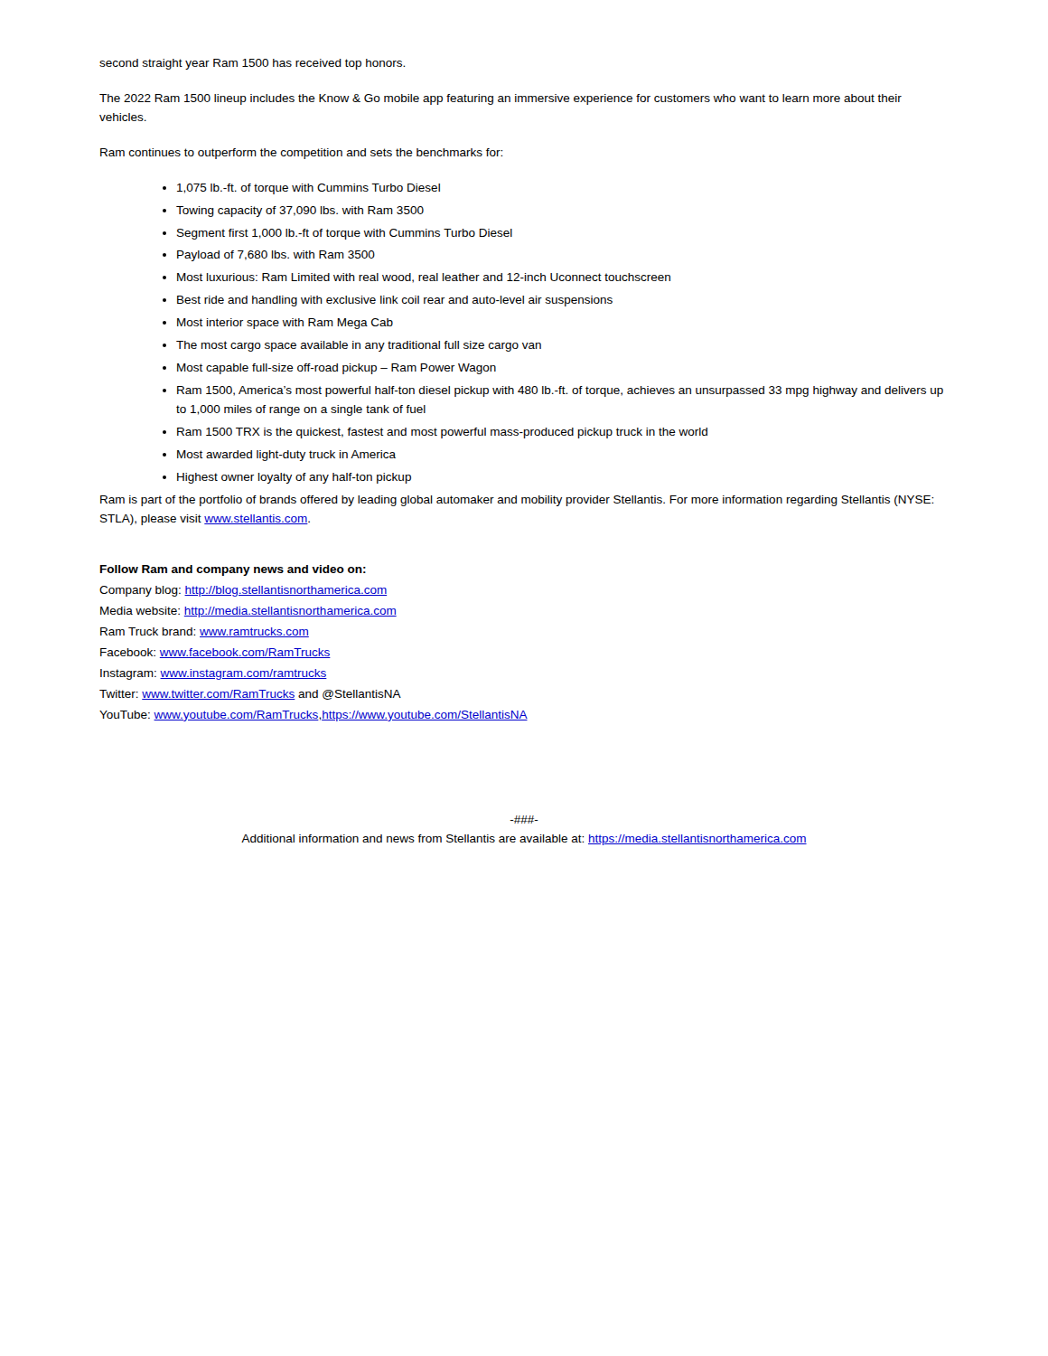second straight year Ram 1500 has received top honors.
The 2022 Ram 1500 lineup includes the Know & Go mobile app featuring an immersive experience for customers who want to learn more about their vehicles.
Ram continues to outperform the competition and sets the benchmarks for:
1,075 lb.-ft. of torque with Cummins Turbo Diesel
Towing capacity of 37,090 lbs. with Ram 3500
Segment first 1,000 lb.-ft of torque with Cummins Turbo Diesel
Payload of 7,680 lbs. with Ram 3500
Most luxurious: Ram Limited with real wood, real leather and 12-inch Uconnect touchscreen
Best ride and handling with exclusive link coil rear and auto-level air suspensions
Most interior space with Ram Mega Cab
The most cargo space available in any traditional full size cargo van
Most capable full-size off-road pickup – Ram Power Wagon
Ram 1500, America’s most powerful half-ton diesel pickup with 480 lb.-ft. of torque, achieves an unsurpassed 33 mpg highway and delivers up to 1,000 miles of range on a single tank of fuel
Ram 1500 TRX is the quickest, fastest and most powerful mass-produced pickup truck in the world
Most awarded light-duty truck in America
Highest owner loyalty of any half-ton pickup
Ram is part of the portfolio of brands offered by leading global automaker and mobility provider Stellantis. For more information regarding Stellantis (NYSE: STLA), please visit www.stellantis.com.
Follow Ram and company news and video on:
Company blog: http://blog.stellantisnorthamerica.com
Media website: http://media.stellantisnorthamerica.com
Ram Truck brand: www.ramtrucks.com
Facebook: www.facebook.com/RamTrucks
Instagram: www.instagram.com/ramtrucks
Twitter: www.twitter.com/RamTrucks and @StellantisNA
YouTube: www.youtube.com/RamTrucks,https://www.youtube.com/StellantisNA
-###-
Additional information and news from Stellantis are available at: https://media.stellantisnorthamerica.com